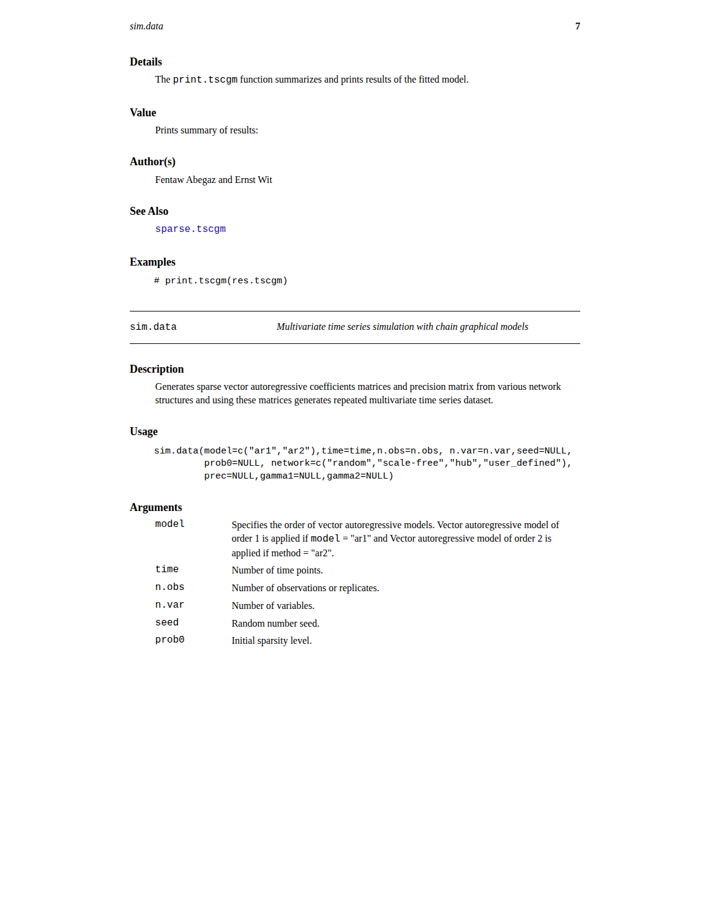sim.data 7
Details
The print.tscgm function summarizes and prints results of the fitted model.
Value
Prints summary of results:
Author(s)
Fentaw Abegaz and Ernst Wit
See Also
sparse.tscgm
Examples
# print.tscgm(res.tscgm)
sim.data Multivariate time series simulation with chain graphical models
Description
Generates sparse vector autoregressive coefficients matrices and precision matrix from various network structures and using these matrices generates repeated multivariate time series dataset.
Usage
sim.data(model=c("ar1","ar2"),time=time,n.obs=n.obs, n.var=n.var,seed=NULL,
         prob0=NULL, network=c("random","scale-free","hub","user_defined"),
         prec=NULL,gamma1=NULL,gamma2=NULL)
Arguments
model
Specifies the order of vector autoregressive models. Vector autoregressive model of order 1 is applied if model = "ar1" and Vector autoregressive model of order 2 is applied if method = "ar2".
time
Number of time points.
n.obs
Number of observations or replicates.
n.var
Number of variables.
seed
Random number seed.
prob0
Initial sparsity level.